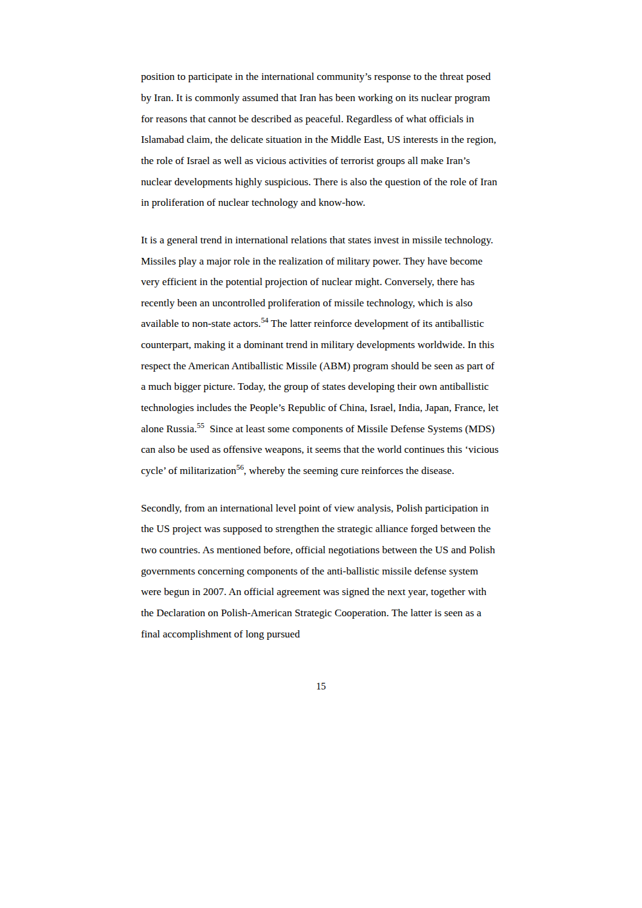position to participate in the international community’s response to the threat posed by Iran. It is commonly assumed that Iran has been working on its nuclear program for reasons that cannot be described as peaceful. Regardless of what officials in Islamabad claim, the delicate situation in the Middle East, US interests in the region, the role of Israel as well as vicious activities of terrorist groups all make Iran’s nuclear developments highly suspicious. There is also the question of the role of Iran in proliferation of nuclear technology and know-how.
It is a general trend in international relations that states invest in missile technology. Missiles play a major role in the realization of military power. They have become very efficient in the potential projection of nuclear might. Conversely, there has recently been an uncontrolled proliferation of missile technology, which is also available to non-state actors.54 The latter reinforce development of its antiballistic counterpart, making it a dominant trend in military developments worldwide. In this respect the American Antiballistic Missile (ABM) program should be seen as part of a much bigger picture. Today, the group of states developing their own antiballistic technologies includes the People’s Republic of China, Israel, India, Japan, France, let alone Russia.55 Since at least some components of Missile Defense Systems (MDS) can also be used as offensive weapons, it seems that the world continues this ‘vicious cycle’ of militarization56, whereby the seeming cure reinforces the disease.
Secondly, from an international level point of view analysis, Polish participation in the US project was supposed to strengthen the strategic alliance forged between the two countries. As mentioned before, official negotiations between the US and Polish governments concerning components of the anti-ballistic missile defense system were begun in 2007. An official agreement was signed the next year, together with the Declaration on Polish-American Strategic Cooperation. The latter is seen as a final accomplishment of long pursued
15